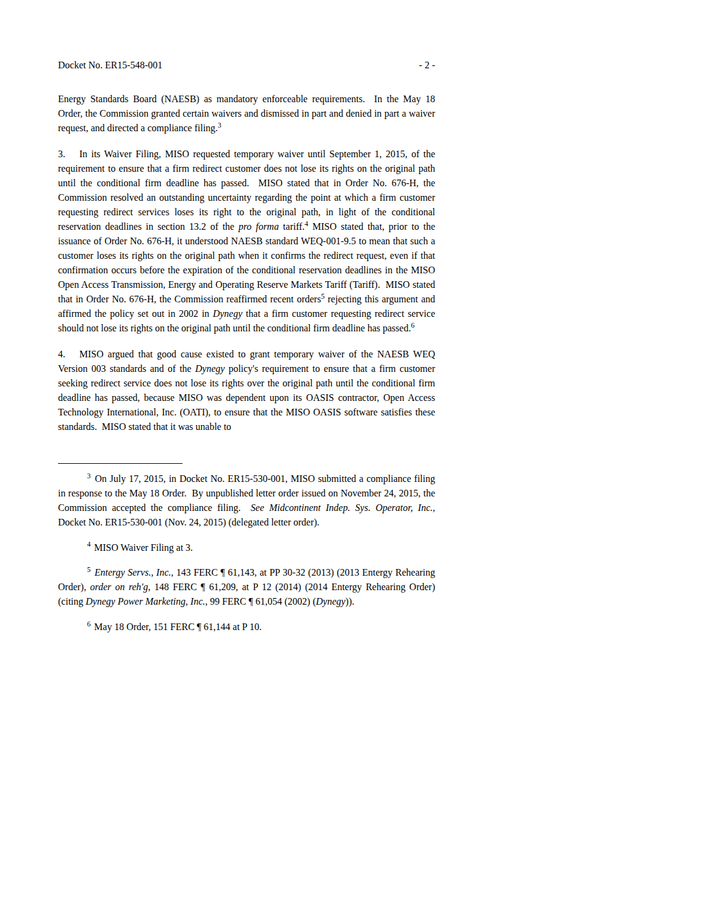Docket No. ER15-548-001
- 2 -
Energy Standards Board (NAESB) as mandatory enforceable requirements. In the May 18 Order, the Commission granted certain waivers and dismissed in part and denied in part a waiver request, and directed a compliance filing.3
3. In its Waiver Filing, MISO requested temporary waiver until September 1, 2015, of the requirement to ensure that a firm redirect customer does not lose its rights on the original path until the conditional firm deadline has passed. MISO stated that in Order No. 676-H, the Commission resolved an outstanding uncertainty regarding the point at which a firm customer requesting redirect services loses its right to the original path, in light of the conditional reservation deadlines in section 13.2 of the pro forma tariff.4 MISO stated that, prior to the issuance of Order No. 676-H, it understood NAESB standard WEQ-001-9.5 to mean that such a customer loses its rights on the original path when it confirms the redirect request, even if that confirmation occurs before the expiration of the conditional reservation deadlines in the MISO Open Access Transmission, Energy and Operating Reserve Markets Tariff (Tariff). MISO stated that in Order No. 676-H, the Commission reaffirmed recent orders5 rejecting this argument and affirmed the policy set out in 2002 in Dynegy that a firm customer requesting redirect service should not lose its rights on the original path until the conditional firm deadline has passed.6
4. MISO argued that good cause existed to grant temporary waiver of the NAESB WEQ Version 003 standards and of the Dynegy policy's requirement to ensure that a firm customer seeking redirect service does not lose its rights over the original path until the conditional firm deadline has passed, because MISO was dependent upon its OASIS contractor, Open Access Technology International, Inc. (OATI), to ensure that the MISO OASIS software satisfies these standards. MISO stated that it was unable to
3 On July 17, 2015, in Docket No. ER15-530-001, MISO submitted a compliance filing in response to the May 18 Order. By unpublished letter order issued on November 24, 2015, the Commission accepted the compliance filing. See Midcontinent Indep. Sys. Operator, Inc., Docket No. ER15-530-001 (Nov. 24, 2015) (delegated letter order).
4 MISO Waiver Filing at 3.
5 Entergy Servs., Inc., 143 FERC ¶ 61,143, at PP 30-32 (2013) (2013 Entergy Rehearing Order), order on reh'g, 148 FERC ¶ 61,209, at P 12 (2014) (2014 Entergy Rehearing Order) (citing Dynegy Power Marketing, Inc., 99 FERC ¶ 61,054 (2002) (Dynegy)).
6 May 18 Order, 151 FERC ¶ 61,144 at P 10.